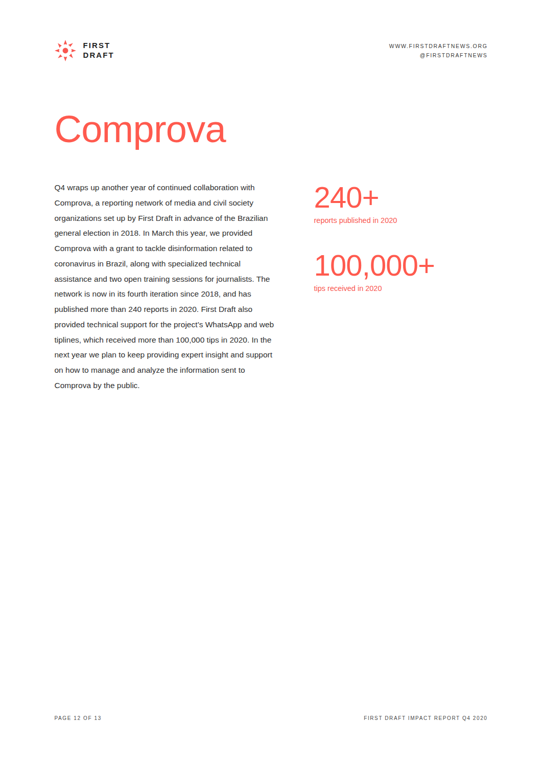First
Draft
www.firstdraftnews.org
@firstdraftnews
Comprova
Q4 wraps up another year of continued collaboration with Comprova, a reporting network of media and civil society organizations set up by First Draft in advance of the Brazilian general election in 2018. In March this year, we provided Comprova with a grant to tackle disinformation related to coronavirus in Brazil, along with specialized technical assistance and two open training sessions for journalists. The network is now in its fourth iteration since 2018, and has published more than 240 reports in 2020. First Draft also provided technical support for the project’s WhatsApp and web tiplines, which received more than 100,000 tips in 2020. In the next year we plan to keep providing expert insight and support on how to manage and analyze the information sent to Comprova by the public.
240+
reports published in 2020
100,000+
tips received in 2020
Page 12 of 13
First Draft Impact Report Q4 2020